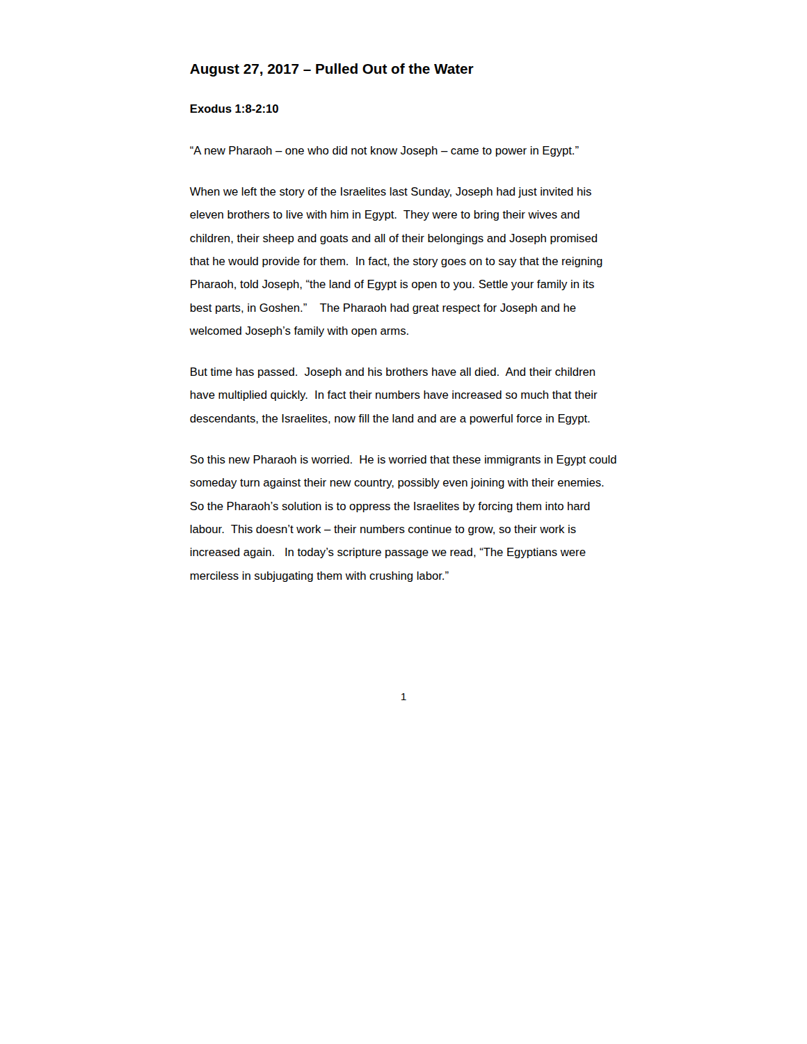August 27, 2017 – Pulled Out of the Water
Exodus 1:8-2:10
“A new Pharaoh – one who did not know Joseph – came to power in Egypt.”
When we left the story of the Israelites last Sunday, Joseph had just invited his eleven brothers to live with him in Egypt. They were to bring their wives and children, their sheep and goats and all of their belongings and Joseph promised that he would provide for them. In fact, the story goes on to say that the reigning Pharaoh, told Joseph, “the land of Egypt is open to you. Settle your family in its best parts, in Goshen.” The Pharaoh had great respect for Joseph and he welcomed Joseph’s family with open arms.
But time has passed. Joseph and his brothers have all died. And their children have multiplied quickly. In fact their numbers have increased so much that their descendants, the Israelites, now fill the land and are a powerful force in Egypt.
So this new Pharaoh is worried. He is worried that these immigrants in Egypt could someday turn against their new country, possibly even joining with their enemies. So the Pharaoh’s solution is to oppress the Israelites by forcing them into hard labour. This doesn’t work – their numbers continue to grow, so their work is increased again. In today’s scripture passage we read, “The Egyptians were merciless in subjugating them with crushing labor.”
1